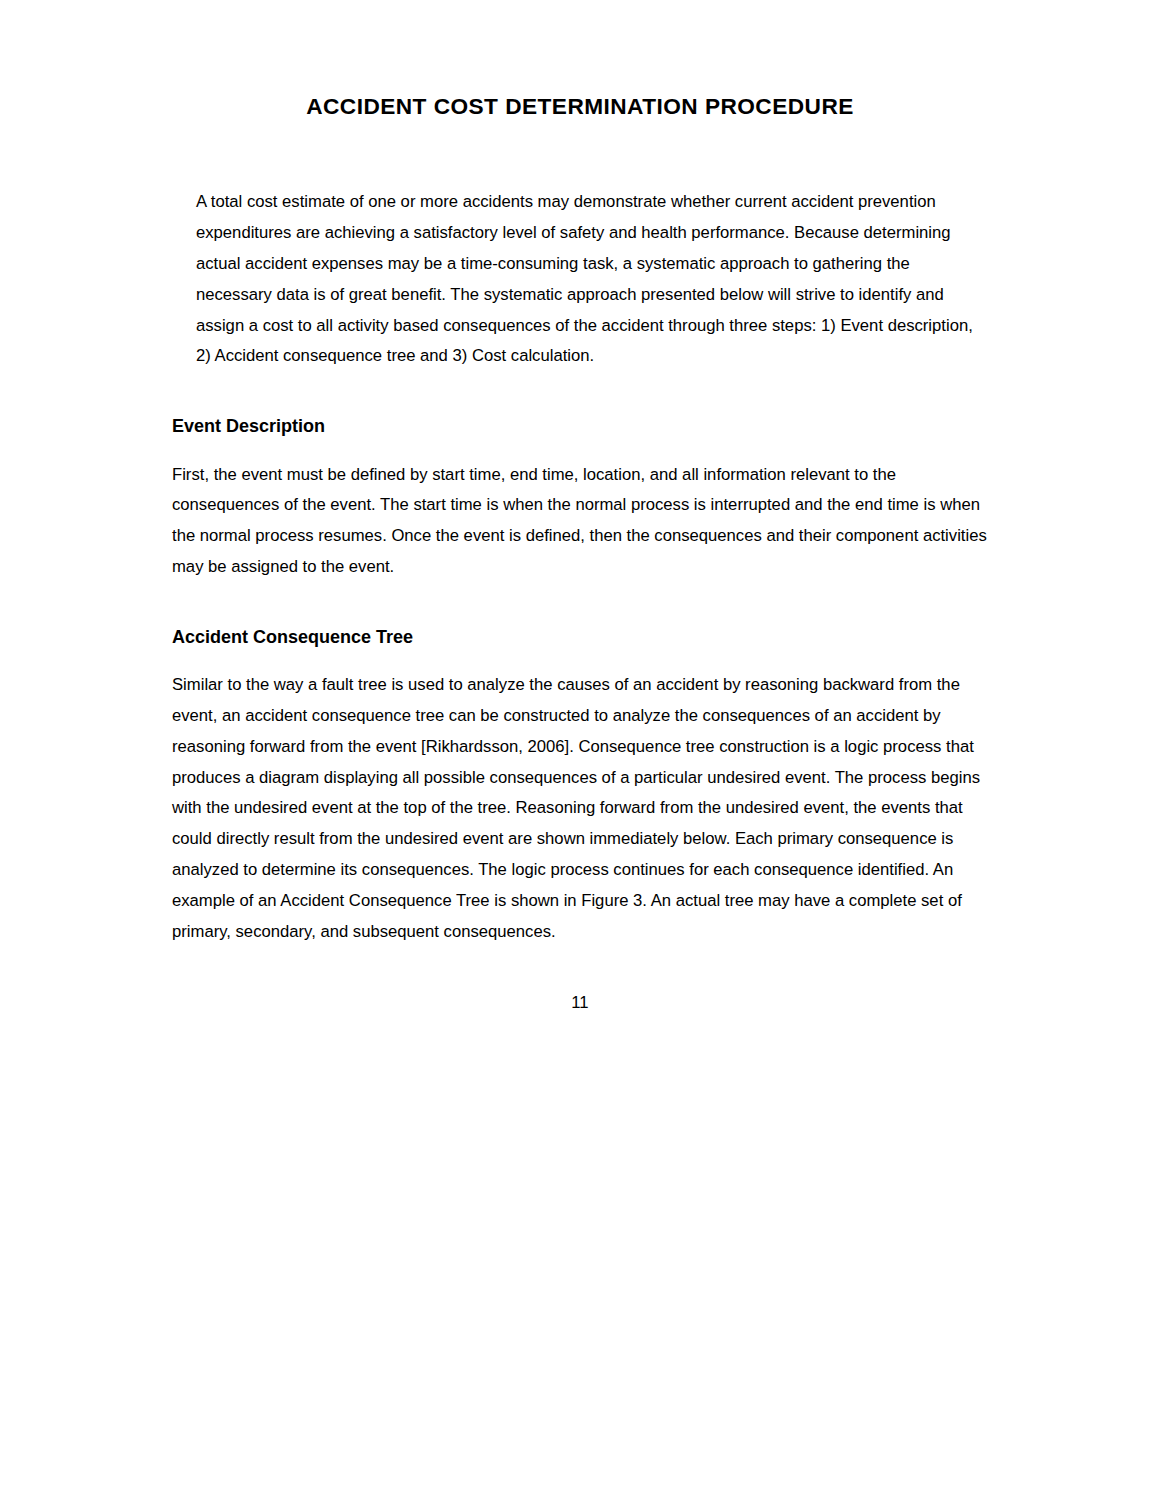ACCIDENT COST DETERMINATION PROCEDURE
A total cost estimate of one or more accidents may demonstrate whether current accident prevention expenditures are achieving a satisfactory level of safety and health performance. Because determining actual accident expenses may be a time-consuming task, a systematic approach to gathering the necessary data is of great benefit. The systematic approach presented below will strive to identify and assign a cost to all activity based consequences of the accident through three steps: 1) Event description, 2) Accident consequence tree and 3) Cost calculation.
Event Description
First, the event must be defined by start time, end time, location, and all information relevant to the consequences of the event. The start time is when the normal process is interrupted and the end time is when the normal process resumes. Once the event is defined, then the consequences and their component activities may be assigned to the event.
Accident Consequence Tree
Similar to the way a fault tree is used to analyze the causes of an accident by reasoning backward from the event, an accident consequence tree can be constructed to analyze the consequences of an accident by reasoning forward from the event [Rikhardsson, 2006]. Consequence tree construction is a logic process that produces a diagram displaying all possible consequences of a particular undesired event. The process begins with the undesired event at the top of the tree. Reasoning forward from the undesired event, the events that could directly result from the undesired event are shown immediately below. Each primary consequence is analyzed to determine its consequences. The logic process continues for each consequence identified. An example of an Accident Consequence Tree is shown in Figure 3. An actual tree may have a complete set of primary, secondary, and subsequent consequences.
11